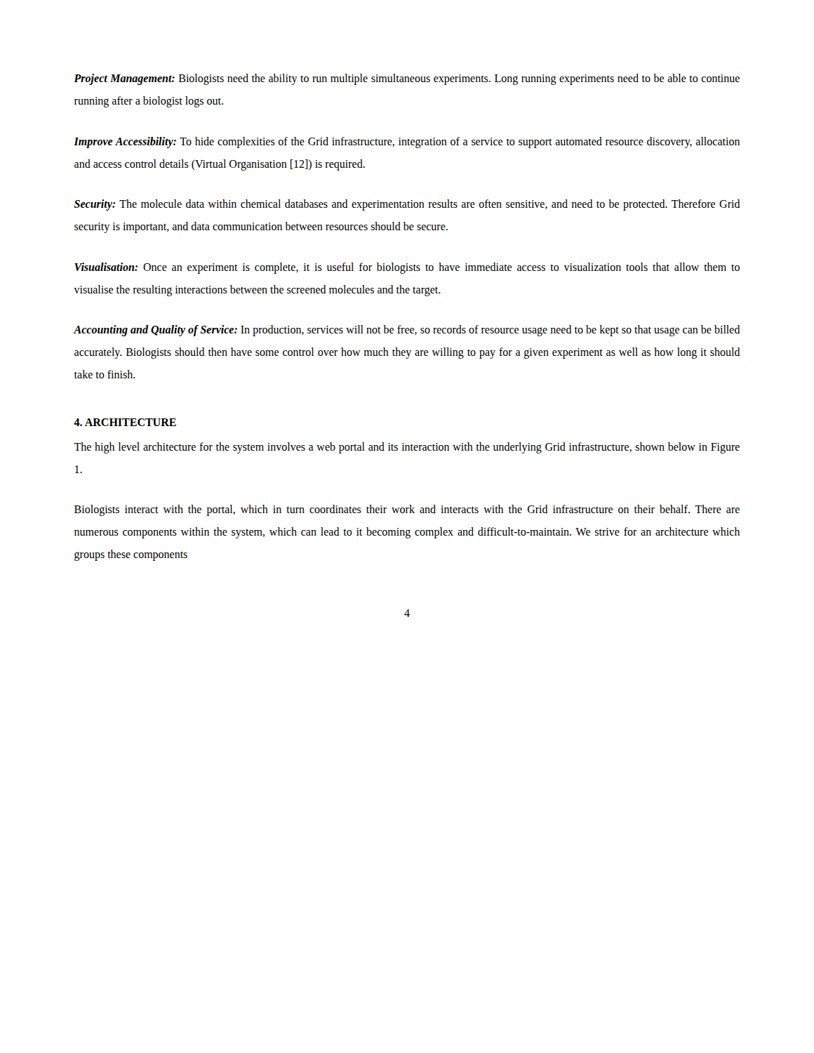Project Management: Biologists need the ability to run multiple simultaneous experiments. Long running experiments need to be able to continue running after a biologist logs out.
Improve Accessibility: To hide complexities of the Grid infrastructure, integration of a service to support automated resource discovery, allocation and access control details (Virtual Organisation [12]) is required.
Security: The molecule data within chemical databases and experimentation results are often sensitive, and need to be protected. Therefore Grid security is important, and data communication between resources should be secure.
Visualisation: Once an experiment is complete, it is useful for biologists to have immediate access to visualization tools that allow them to visualise the resulting interactions between the screened molecules and the target.
Accounting and Quality of Service: In production, services will not be free, so records of resource usage need to be kept so that usage can be billed accurately. Biologists should then have some control over how much they are willing to pay for a given experiment as well as how long it should take to finish.
4. ARCHITECTURE
The high level architecture for the system involves a web portal and its interaction with the underlying Grid infrastructure, shown below in Figure 1.
Biologists interact with the portal, which in turn coordinates their work and interacts with the Grid infrastructure on their behalf. There are numerous components within the system, which can lead to it becoming complex and difficult-to-maintain. We strive for an architecture which groups these components
4